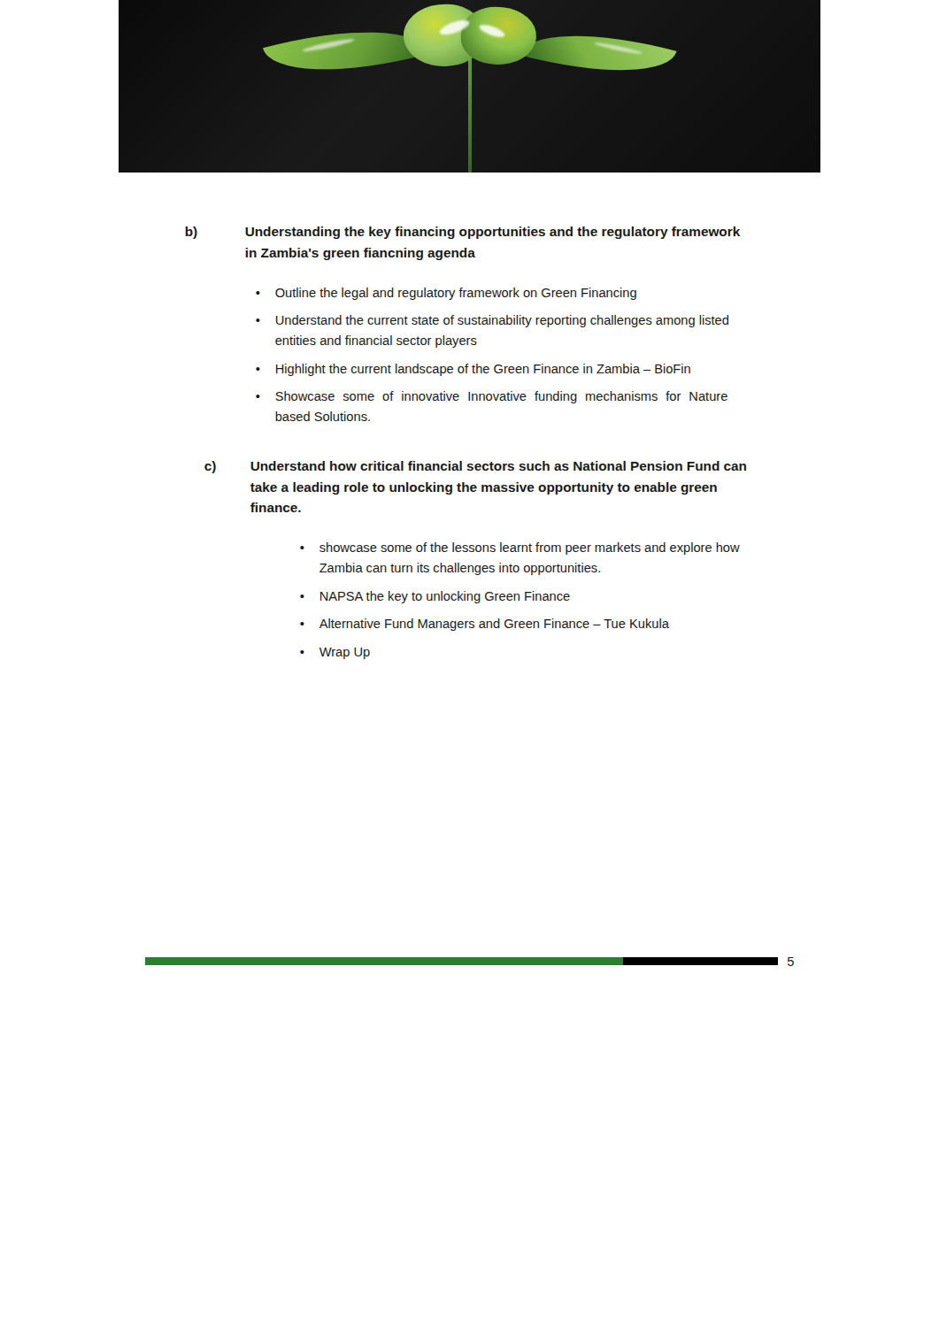b) Understanding the key financing opportunities and the regulatory framework in Zambia's green fiancning agenda
Outline the legal and regulatory framework on Green Financing
Understand the current state of sustainability reporting challenges among listed entities and financial sector players
Highlight the current landscape of the Green Finance in Zambia – BioFin
Showcase some of innovative Innovative funding mechanisms for Nature based Solutions.
c) Understand how critical financial sectors such as National Pension Fund can take a leading role to unlocking the massive opportunity to enable green finance.
showcase some of the lessons learnt from peer markets and explore how Zambia can turn its challenges into opportunities.
NAPSA the key to unlocking Green Finance
Alternative Fund Managers and Green Finance – Tue Kukula
Wrap Up
5